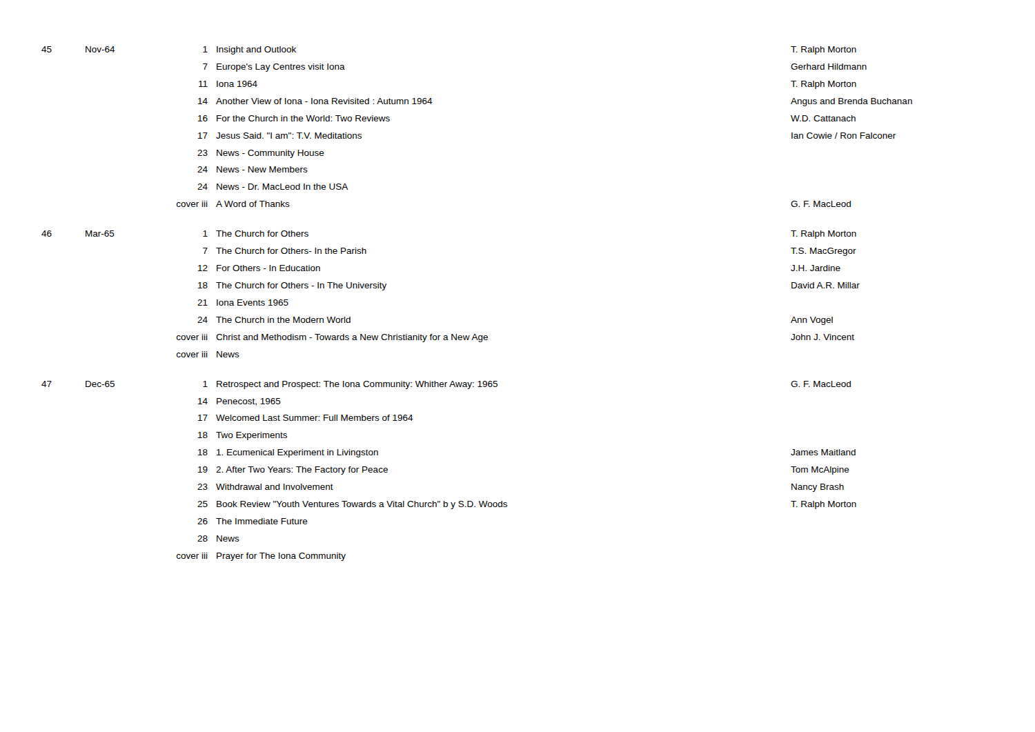| 45 | Nov-64 | 1 | Insight and Outlook | T. Ralph Morton |
| | | 7 | Europe's Lay Centres visit Iona | Gerhard Hildmann |
| | | 11 | Iona 1964 | T. Ralph Morton |
| | | 14 | Another View of Iona - Iona Revisited : Autumn 1964 | Angus and Brenda Buchanan |
| | | 16 | For the Church in the World: Two Reviews | W.D. Cattanach |
| | | 17 | Jesus Said. "I am": T.V. Meditations | Ian Cowie / Ron Falconer |
| | | 23 | News - Community House | |
| | | 24 | News - New Members | |
| | | 24 | News - Dr. MacLeod In the USA | |
| | | cover iii | A Word of Thanks | G. F. MacLeod |
| 46 | Mar-65 | 1 | The Church for Others | T. Ralph Morton |
| | | 7 | The Church for Others- In the Parish | T.S. MacGregor |
| | | 12 | For Others - In Education | J.H. Jardine |
| | | 18 | The Church for Others - In The University | David A.R. Millar |
| | | 21 | Iona Events 1965 | |
| | | 24 | The Church in the Modern World | Ann Vogel |
| | | cover iii | Christ and Methodism - Towards a New Christianity for a New Age | John J. Vincent |
| | | cover iii | News | |
| 47 | Dec-65 | 1 | Retrospect and Prospect: The Iona Community: Whither Away: 1965 | G. F. MacLeod |
| | | 14 | Penecost, 1965 | |
| | | 17 | Welcomed Last Summer: Full Members of 1964 | |
| | | 18 | Two Experiments | |
| | | 18 | 1. Ecumenical Experiment in Livingston | James Maitland |
| | | 19 | 2. After Two Years: The Factory for Peace | Tom McAlpine |
| | | 23 | Withdrawal and Involvement | Nancy Brash |
| | | 25 | Book Review "Youth Ventures Towards a Vital Church" b y S.D. Woods | T. Ralph Morton |
| | | 26 | The Immediate Future | |
| | | 28 | News | |
| | | cover iii | Prayer for The Iona Community | |